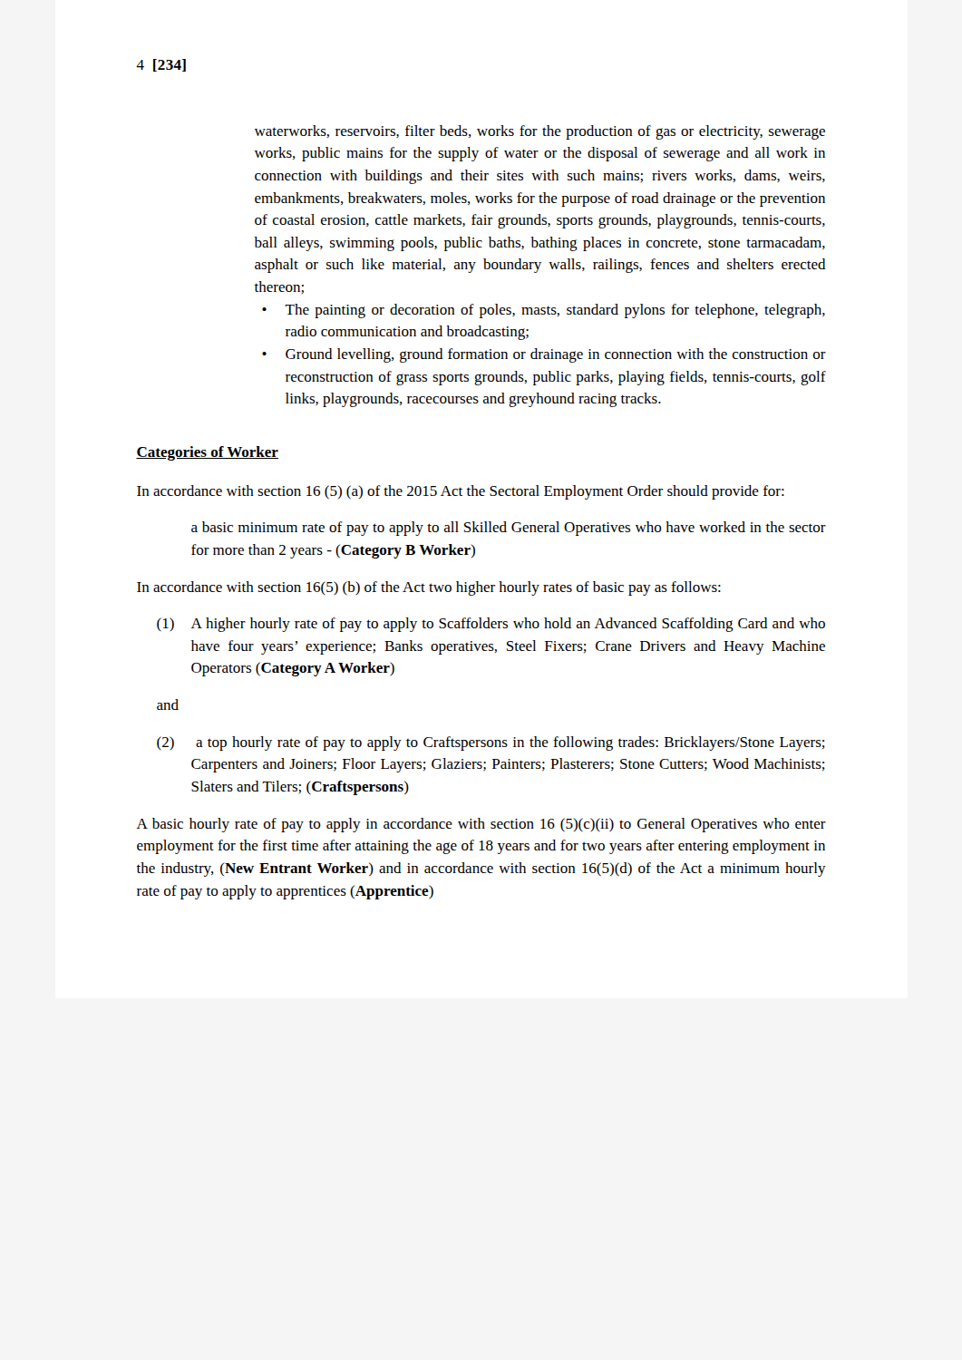4[234]
waterworks, reservoirs, filter beds, works for the production of gas or electricity, sewerage works, public mains for the supply of water or the disposal of sewerage and all work in connection with buildings and their sites with such mains; rivers works, dams, weirs, embankments, breakwaters, moles, works for the purpose of road drainage or the prevention of coastal erosion, cattle markets, fair grounds, sports grounds, playgrounds, tennis-courts, ball alleys, swimming pools, public baths, bathing places in concrete, stone tarmacadam, asphalt or such like material, any boundary walls, railings, fences and shelters erected thereon;
The painting or decoration of poles, masts, standard pylons for telephone, telegraph, radio communication and broadcasting;
Ground levelling, ground formation or drainage in connection with the construction or reconstruction of grass sports grounds, public parks, playing fields, tennis-courts, golf links, playgrounds, racecourses and greyhound racing tracks.
Categories of Worker
In accordance with section 16 (5) (a) of the 2015 Act the Sectoral Employment Order should provide for:
a basic minimum rate of pay to apply to all Skilled General Operatives who have worked in the sector for more than 2 years - (Category B Worker)
In accordance with section 16(5) (b) of the Act two higher hourly rates of basic pay as follows:
(1) A higher hourly rate of pay to apply to Scaffolders who hold an Advanced Scaffolding Card and who have four years’ experience; Banks operatives, Steel Fixers; Crane Drivers and Heavy Machine Operators (Category A Worker)
and
(2) a top hourly rate of pay to apply to Craftspersons in the following trades: Bricklayers/Stone Layers; Carpenters and Joiners; Floor Layers; Glaziers; Painters; Plasterers; Stone Cutters; Wood Machinists; Slaters and Tilers; (Craftspersons)
A basic hourly rate of pay to apply in accordance with section 16 (5)(c)(ii) to General Operatives who enter employment for the first time after attaining the age of 18 years and for two years after entering employment in the industry, (New Entrant Worker) and in accordance with section 16(5)(d) of the Act a minimum hourly rate of pay to apply to apprentices (Apprentice)